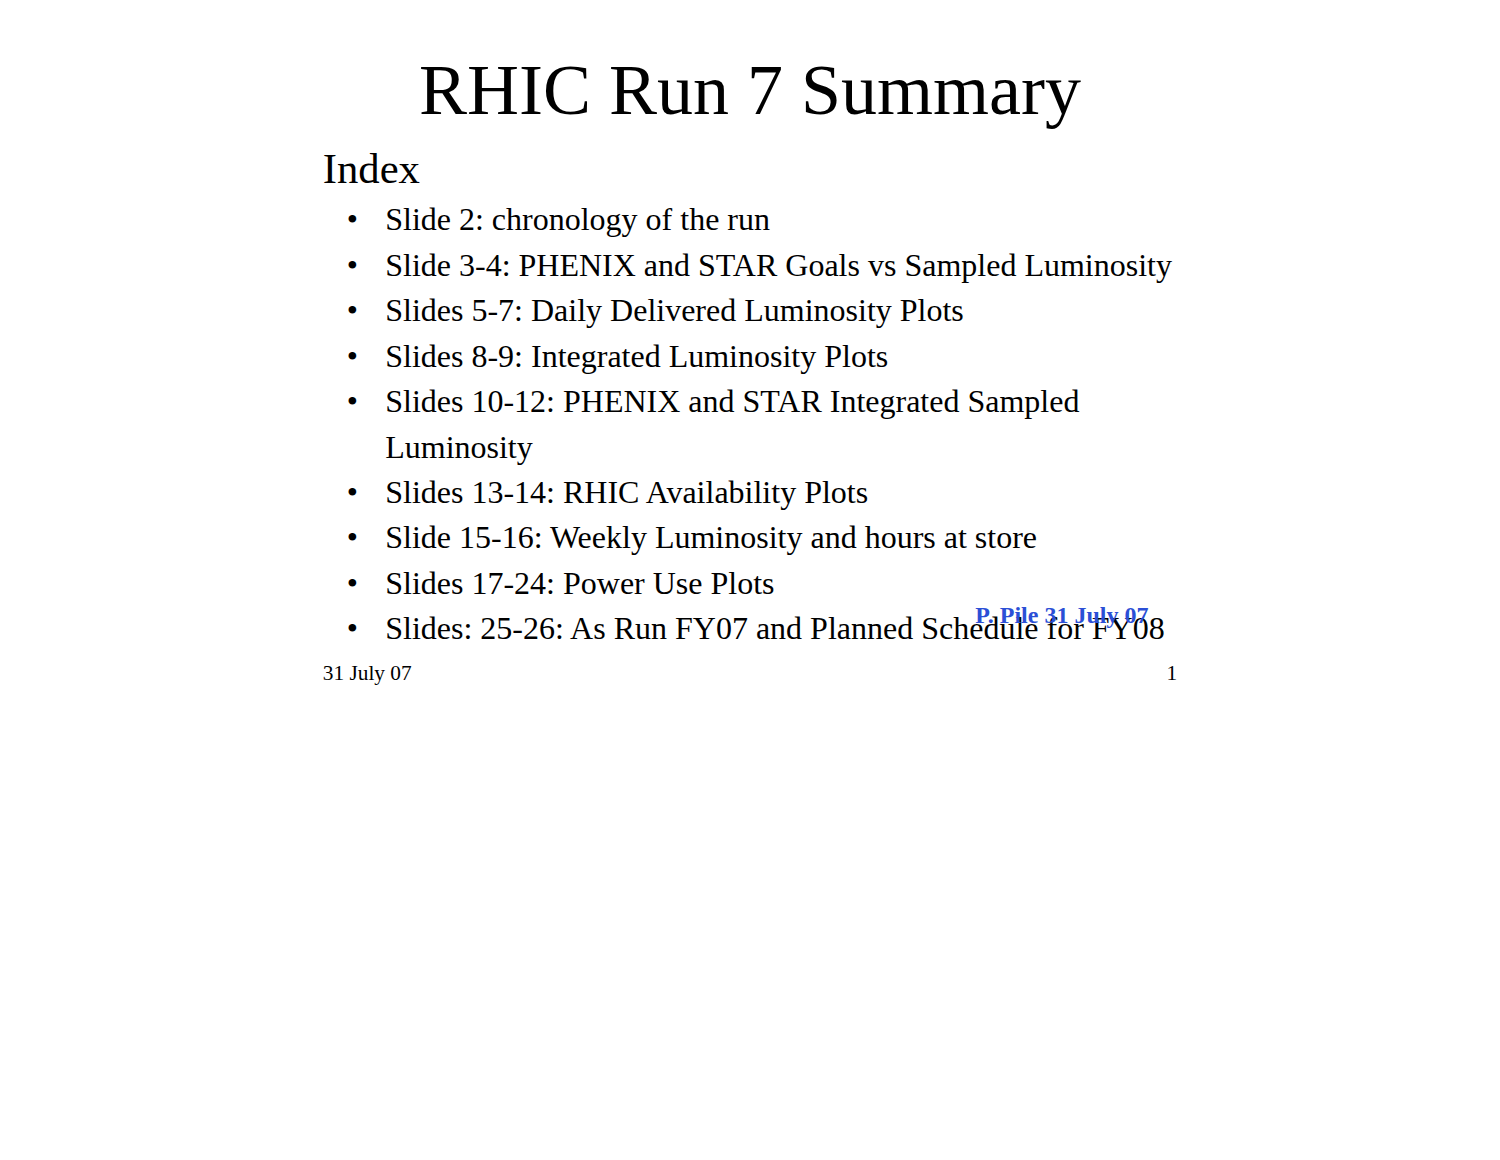RHIC Run 7 Summary
Index
Slide 2: chronology of the run
Slide 3-4: PHENIX and STAR Goals vs Sampled Luminosity
Slides 5-7: Daily Delivered Luminosity Plots
Slides 8-9: Integrated Luminosity Plots
Slides 10-12: PHENIX and STAR Integrated Sampled Luminosity
Slides 13-14: RHIC Availability Plots
Slide 15-16: Weekly Luminosity and hours at store
Slides 17-24: Power Use Plots
Slides: 25-26: As Run FY07 and Planned Schedule for FY08
P. Pile 31 July 07
31 July 07
1